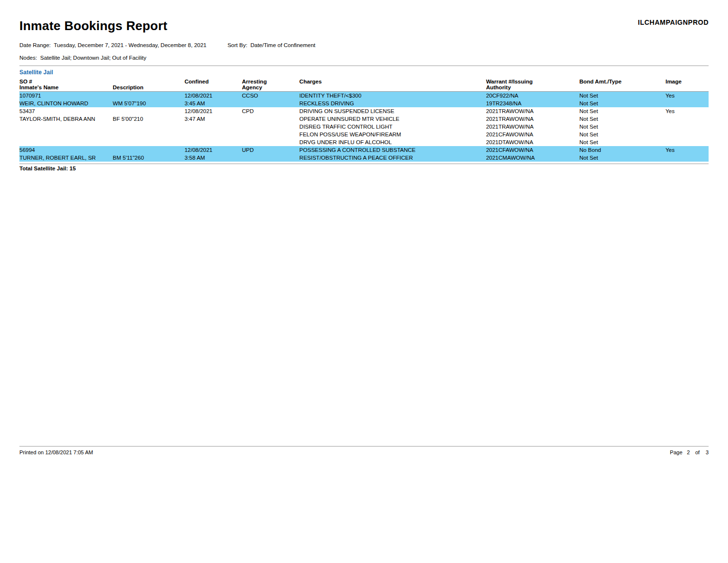ILCHAMPAIGNPROD
Inmate Bookings Report
Date Range: Tuesday, December 7, 2021 - Wednesday, December 8, 2021 Sort By: Date/Time of Confinement
Nodes: Satellite Jail; Downtown Jail; Out of Facility
Satellite Jail
| SO # Inmate's Name | Description | Confined | Arresting Agency | Charges | Warrant #/Issuing Authority | Bond Amt./Type | Image |
| --- | --- | --- | --- | --- | --- | --- | --- |
| 1070971 | | 12/08/2021 | CCSO | IDENTITY THEFT/<$300 | 20CF922/NA | Not Set | Yes |
| WEIR, CLINTON HOWARD | WM 5'07"190 | 3:45 AM | | RECKLESS DRIVING | 19TR2348/NA | Not Set | |
| 53437 | | 12/08/2021 | CPD | DRIVING ON SUSPENDED LICENSE | 2021TRAWOW/NA | Not Set | Yes |
| TAYLOR-SMITH, DEBRA ANN | BF 5'00"210 | 3:47 AM | | OPERATE UNINSURED MTR VEHICLE | 2021TRAWOW/NA | Not Set | |
| | | | | DISREG TRAFFIC CONTROL LIGHT | 2021TRAWOW/NA | Not Set | |
| | | | | FELON POSS/USE WEAPON/FIREARM | 2021CFAWOW/NA | Not Set | |
| | | | | DRVG UNDER INFLU OF ALCOHOL | 2021DTAWOW/NA | Not Set | |
| 56994 | | 12/08/2021 | UPD | POSSESSING A CONTROLLED SUBSTANCE | 2021CFAWOW/NA | No Bond | Yes |
| TURNER, ROBERT EARL, SR | BM 5'11"260 | 3:58 AM | | RESIST/OBSTRUCTING A PEACE OFFICER | 2021CMAWOW/NA | Not Set | |
Total Satellite Jail: 15
Printed on 12/08/2021 7:05 AM Page 2 of 3